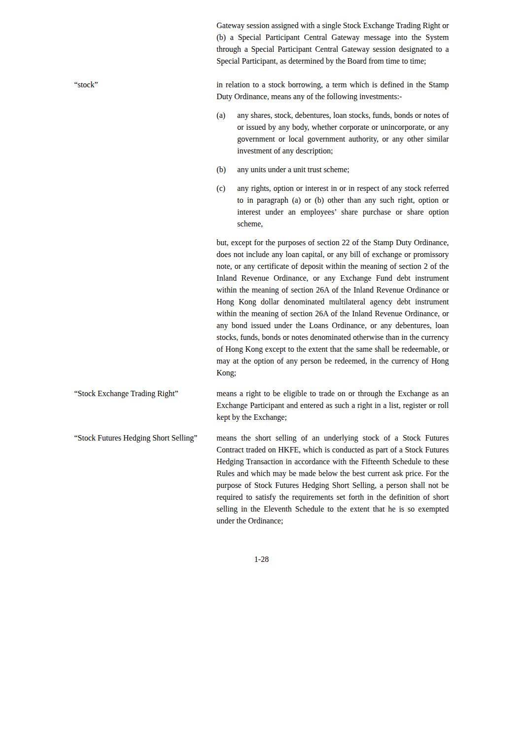Gateway session assigned with a single Stock Exchange Trading Right or (b) a Special Participant Central Gateway message into the System through a Special Participant Central Gateway session designated to a Special Participant, as determined by the Board from time to time;
“stock”
in relation to a stock borrowing, a term which is defined in the Stamp Duty Ordinance, means any of the following investments:-
(a) any shares, stock, debentures, loan stocks, funds, bonds or notes of or issued by any body, whether corporate or unincorporate, or any government or local government authority, or any other similar investment of any description;
(b) any units under a unit trust scheme;
(c) any rights, option or interest in or in respect of any stock referred to in paragraph (a) or (b) other than any such right, option or interest under an employees’ share purchase or share option scheme,
but, except for the purposes of section 22 of the Stamp Duty Ordinance, does not include any loan capital, or any bill of exchange or promissory note, or any certificate of deposit within the meaning of section 2 of the Inland Revenue Ordinance, or any Exchange Fund debt instrument within the meaning of section 26A of the Inland Revenue Ordinance or Hong Kong dollar denominated multilateral agency debt instrument within the meaning of section 26A of the Inland Revenue Ordinance, or any bond issued under the Loans Ordinance, or any debentures, loan stocks, funds, bonds or notes denominated otherwise than in the currency of Hong Kong except to the extent that the same shall be redeemable, or may at the option of any person be redeemed, in the currency of Hong Kong;
“Stock Exchange Trading Right”
means a right to be eligible to trade on or through the Exchange as an Exchange Participant and entered as such a right in a list, register or roll kept by the Exchange;
“Stock Futures Hedging Short Selling”
means the short selling of an underlying stock of a Stock Futures Contract traded on HKFE, which is conducted as part of a Stock Futures Hedging Transaction in accordance with the Fifteenth Schedule to these Rules and which may be made below the best current ask price. For the purpose of Stock Futures Hedging Short Selling, a person shall not be required to satisfy the requirements set forth in the definition of short selling in the Eleventh Schedule to the extent that he is so exempted under the Ordinance;
1-28